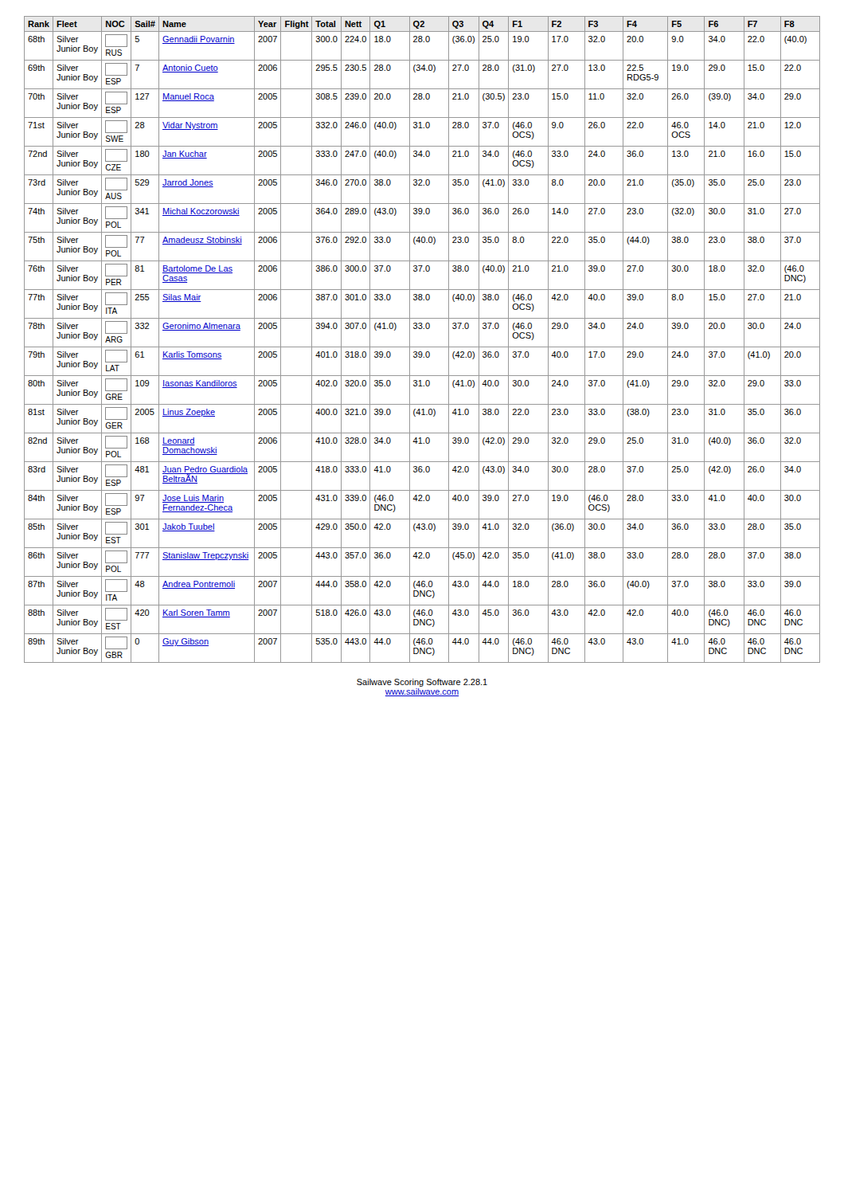| Rank | Fleet | NOC | Sail# | Name | Year | Flight | Total | Nett | Q1 | Q2 | Q3 | Q4 | F1 | F2 | F3 | F4 | F5 | F6 | F7 | F8 |
| --- | --- | --- | --- | --- | --- | --- | --- | --- | --- | --- | --- | --- | --- | --- | --- | --- | --- | --- | --- | --- |
| 68th | Silver Junior Boy | RUS | 5 | Gennadii Povarnin | 2007 | | 300.0 | 224.0 | 18.0 | 28.0 | (36.0) | 25.0 | 19.0 | 17.0 | 32.0 | 20.0 | 9.0 | 34.0 | 22.0 | (40.0) |
| 69th | Silver Junior Boy | ESP | 7 | Antonio Cueto | 2006 | | 295.5 | 230.5 | 28.0 | (34.0) | 27.0 | 28.0 | (31.0) | 27.0 | 13.0 | 22.5 RDG5-9 | 19.0 | 29.0 | 15.0 | 22.0 |
| 70th | Silver Junior Boy | ESP | 127 | Manuel Roca | 2005 | | 308.5 | 239.0 | 20.0 | 28.0 | 21.0 | (30.5) | 23.0 | 15.0 | 11.0 | 32.0 | 26.0 | (39.0) | 34.0 | 29.0 |
| 71st | Silver Junior Boy | SWE | 28 | Vidar Nystrom | 2005 | | 332.0 | 246.0 | (40.0) | 31.0 | 28.0 | 37.0 | (46.0 OCS) | 9.0 | 26.0 | 22.0 | 46.0 OCS | 14.0 | 21.0 | 12.0 |
| 72nd | Silver Junior Boy | CZE | 180 | Jan Kuchar | 2005 | | 333.0 | 247.0 | (40.0) | 34.0 | 21.0 | 34.0 | (46.0 OCS) | 33.0 | 24.0 | 36.0 | 13.0 | 21.0 | 16.0 | 15.0 |
| 73rd | Silver Junior Boy | AUS | 529 | Jarrod Jones | 2005 | | 346.0 | 270.0 | 38.0 | 32.0 | 35.0 | (41.0) | 33.0 | 8.0 | 20.0 | 21.0 | (35.0) | 35.0 | 25.0 | 23.0 |
| 74th | Silver Junior Boy | POL | 341 | Michal Koczorowski | 2005 | | 364.0 | 289.0 | (43.0) | 39.0 | 36.0 | 36.0 | 26.0 | 14.0 | 27.0 | 23.0 | (32.0) | 30.0 | 31.0 | 27.0 |
| 75th | Silver Junior Boy | POL | 77 | Amadeusz Stobinski | 2006 | | 376.0 | 292.0 | 33.0 | (40.0) | 23.0 | 35.0 | 8.0 | 22.0 | 35.0 | (44.0) | 38.0 | 23.0 | 38.0 | 37.0 |
| 76th | Silver Junior Boy | PER | 81 | Bartolome De Las Casas | 2006 | | 386.0 | 300.0 | 37.0 | 37.0 | 38.0 | (40.0) | 21.0 | 21.0 | 39.0 | 27.0 | 30.0 | 18.0 | 32.0 | (46.0 DNC) |
| 77th | Silver Junior Boy | ITA | 255 | Silas Mair | 2006 | | 387.0 | 301.0 | 33.0 | 38.0 | (40.0) | 38.0 | (46.0 OCS) | 42.0 | 40.0 | 39.0 | 8.0 | 15.0 | 27.0 | 21.0 |
| 78th | Silver Junior Boy | ARG | 332 | Geronimo Almenara | 2005 | | 394.0 | 307.0 | (41.0) | 33.0 | 37.0 | 37.0 | (46.0 OCS) | 29.0 | 34.0 | 24.0 | 39.0 | 20.0 | 30.0 | 24.0 |
| 79th | Silver Junior Boy | LAT | 61 | Karlis Tomsons | 2005 | | 401.0 | 318.0 | 39.0 | 39.0 | (42.0) | 36.0 | 37.0 | 40.0 | 17.0 | 29.0 | 24.0 | 37.0 | (41.0) | 20.0 |
| 80th | Silver Junior Boy | GRE | 109 | Iasonas Kandiloros | 2005 | | 402.0 | 320.0 | 35.0 | 31.0 | (41.0) | 40.0 | 30.0 | 24.0 | 37.0 | (41.0) | 29.0 | 32.0 | 29.0 | 33.0 |
| 81st | Silver Junior Boy | GER | 2005 | Linus Zoepke | 2005 | | 400.0 | 321.0 | 39.0 | (41.0) | 41.0 | 38.0 | 22.0 | 23.0 | 33.0 | (38.0) | 23.0 | 31.0 | 35.0 | 36.0 |
| 82nd | Silver Junior Boy | POL | 168 | Leonard Domachowski | 2006 | | 410.0 | 328.0 | 34.0 | 41.0 | 39.0 | (42.0) | 29.0 | 32.0 | 29.0 | 25.0 | 31.0 | (40.0) | 36.0 | 32.0 |
| 83rd | Silver Junior Boy | ESP | 481 | Juan Pedro Guardiola BeltraÃN | 2005 | | 418.0 | 333.0 | 41.0 | 36.0 | 42.0 | (43.0) | 34.0 | 30.0 | 28.0 | 37.0 | 25.0 | (42.0) | 26.0 | 34.0 |
| 84th | Silver Junior Boy | ESP | 97 | Jose Luis Marin Fernandez-Checa | 2005 | | 431.0 | 339.0 | (46.0 DNC) | 42.0 | 40.0 | 39.0 | 27.0 | 19.0 | (46.0 OCS) | 28.0 | 33.0 | 41.0 | 40.0 | 30.0 |
| 85th | Silver Junior Boy | EST | 301 | Jakob Tuubel | 2005 | | 429.0 | 350.0 | 42.0 | (43.0) | 39.0 | 41.0 | 32.0 | (36.0) | 30.0 | 34.0 | 36.0 | 33.0 | 28.0 | 35.0 |
| 86th | Silver Junior Boy | POL | 777 | Stanislaw Trepczynski | 2005 | | 443.0 | 357.0 | 36.0 | 42.0 | (45.0) | 42.0 | 35.0 | (41.0) | 38.0 | 33.0 | 28.0 | 28.0 | 37.0 | 38.0 |
| 87th | Silver Junior Boy | ITA | 48 | Andrea Pontremoli | 2007 | | 444.0 | 358.0 | 42.0 | (46.0 DNC) | 43.0 | 44.0 | 18.0 | 28.0 | 36.0 | (40.0) | 37.0 | 38.0 | 33.0 | 39.0 |
| 88th | Silver Junior Boy | EST | 420 | Karl Soren Tamm | 2007 | | 518.0 | 426.0 | 43.0 | (46.0 DNC) | 43.0 | 45.0 | 36.0 | 43.0 | 42.0 | 42.0 | 40.0 | (46.0 DNC) | 46.0 DNC | 46.0 DNC |
| 89th | Silver Junior Boy | GBR | 0 | Guy Gibson | 2007 | | 535.0 | 443.0 | 44.0 | (46.0 DNC) | 44.0 | 44.0 | (46.0 DNC) | 46.0 DNC | 43.0 | 43.0 | 41.0 | 46.0 DNC | 46.0 DNC | 46.0 DNC |
Sailwave Scoring Software 2.28.1
www.sailwave.com